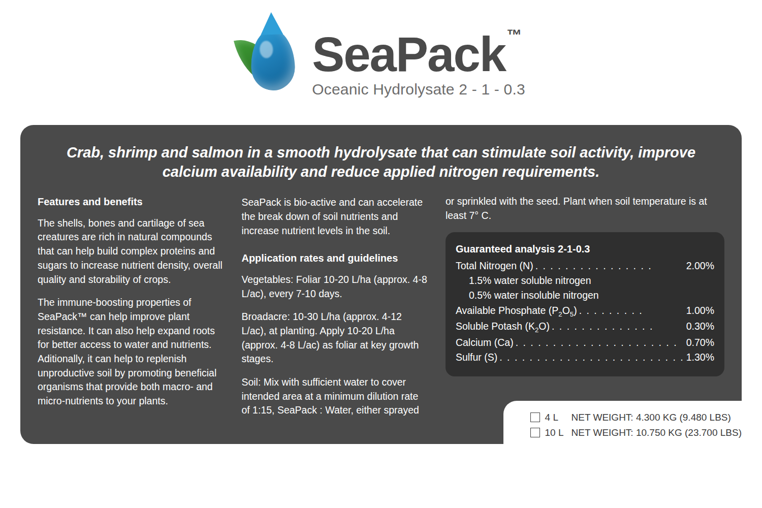SeaPack™
Oceanic Hydrolysate 2 - 1 - 0.3
Crab, shrimp and salmon in a smooth hydrolysate that can stimulate soil activity, improve calcium availability and reduce applied nitrogen requirements.
Features and benefits
The shells, bones and cartilage of sea creatures are rich in natural compounds that can help build complex proteins and sugars to increase nutrient density, overall quality and storability of crops.
The immune-boosting properties of SeaPack™ can help improve plant resistance. It can also help expand roots for better access to water and nutrients. Aditionally, it can help to replenish unproductive soil by promoting beneficial organisms that provide both macro- and micro-nutrients to your plants.
SeaPack is bio-active and can accelerate the break down of soil nutrients and increase nutrient levels in the soil.
Application rates and guidelines
Vegetables: Foliar 10-20 L/ha (approx. 4-8 L/ac), every 7-10 days.
Broadacre: 10-30 L/ha (approx. 4-12 L/ac), at planting. Apply 10-20 L/ha (approx. 4-8 L/ac) as foliar at key growth stages.
Soil: Mix with sufficient water to cover intended area at a minimum dilution rate of 1:15, SeaPack : Water, either sprayed
or sprinkled with the seed. Plant when soil temperature is at least 7° C.
Guaranteed analysis 2-1-0.3
Total Nitrogen (N) . . . . . . . . . . . . . . . . 2.00%
1.5% water soluble nitrogen
0.5% water insoluble nitrogen
Available Phosphate (P2O5) . . . . . . . . . 1.00%
Soluble Potash (K2O) . . . . . . . . . . . . . . 0.30%
Calcium (Ca) . . . . . . . . . . . . . . . . . . . . . . 0.70%
Sulfur (S) . . . . . . . . . . . . . . . . . . . . . . . . . 1.30%
4 L NET WEIGHT: 4.300 KG (9.480 LBS)
10 L NET WEIGHT: 10.750 KG (23.700 LBS)